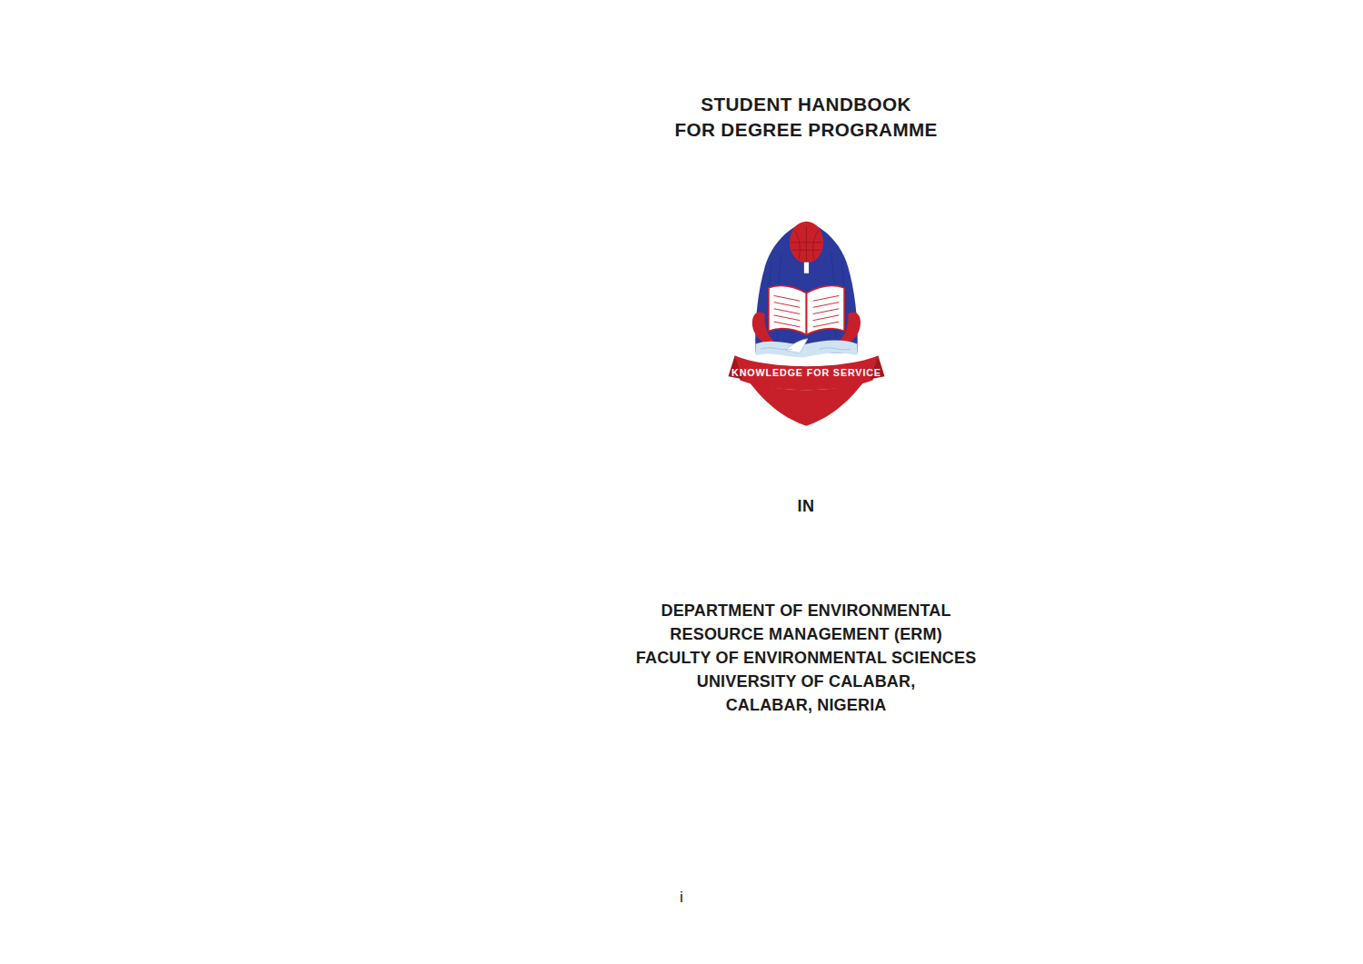Student Handbook
for Degree Programme
KNOWLEDGE FOR SERVICE
IN
Department of Environmental
Resource Management (ERM)
Faculty of Environmental Sciences
University of Calabar,
Calabar, Nigeria
i